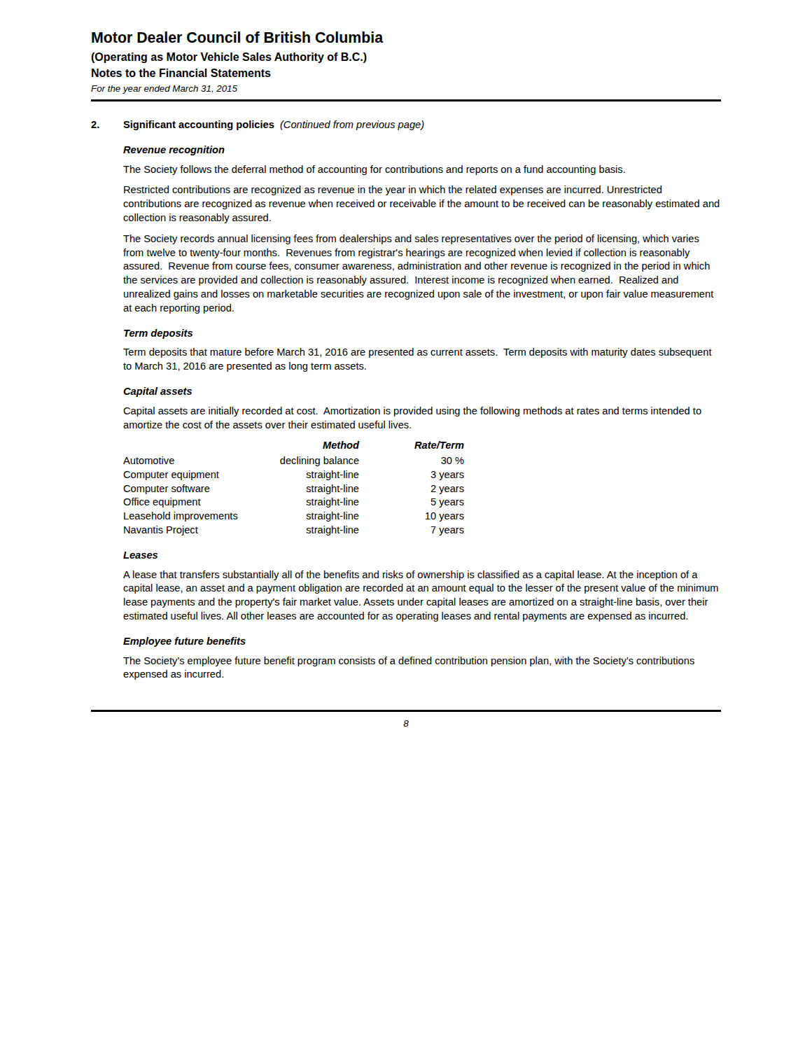Motor Dealer Council of British Columbia
(Operating as Motor Vehicle Sales Authority of B.C.)
Notes to the Financial Statements
For the year ended March 31, 2015
2.
Significant accounting policies (Continued from previous page)
Revenue recognition
The Society follows the deferral method of accounting for contributions and reports on a fund accounting basis.
Restricted contributions are recognized as revenue in the year in which the related expenses are incurred. Unrestricted contributions are recognized as revenue when received or receivable if the amount to be received can be reasonably estimated and collection is reasonably assured.
The Society records annual licensing fees from dealerships and sales representatives over the period of licensing, which varies from twelve to twenty-four months. Revenues from registrar's hearings are recognized when levied if collection is reasonably assured. Revenue from course fees, consumer awareness, administration and other revenue is recognized in the period in which the services are provided and collection is reasonably assured. Interest income is recognized when earned. Realized and unrealized gains and losses on marketable securities are recognized upon sale of the investment, or upon fair value measurement at each reporting period.
Term deposits
Term deposits that mature before March 31, 2016 are presented as current assets. Term deposits with maturity dates subsequent to March 31, 2016 are presented as long term assets.
Capital assets
Capital assets are initially recorded at cost. Amortization is provided using the following methods at rates and terms intended to amortize the cost of the assets over their estimated useful lives.
| | Method | Rate/Term |
| --- | --- | --- |
| Automotive | declining balance | 30 % |
| Computer equipment | straight-line | 3 years |
| Computer software | straight-line | 2 years |
| Office equipment | straight-line | 5 years |
| Leasehold improvements | straight-line | 10 years |
| Navantis Project | straight-line | 7 years |
Leases
A lease that transfers substantially all of the benefits and risks of ownership is classified as a capital lease. At the inception of a capital lease, an asset and a payment obligation are recorded at an amount equal to the lesser of the present value of the minimum lease payments and the property's fair market value. Assets under capital leases are amortized on a straight-line basis, over their estimated useful lives. All other leases are accounted for as operating leases and rental payments are expensed as incurred.
Employee future benefits
The Society's employee future benefit program consists of a defined contribution pension plan, with the Society's contributions expensed as incurred.
8